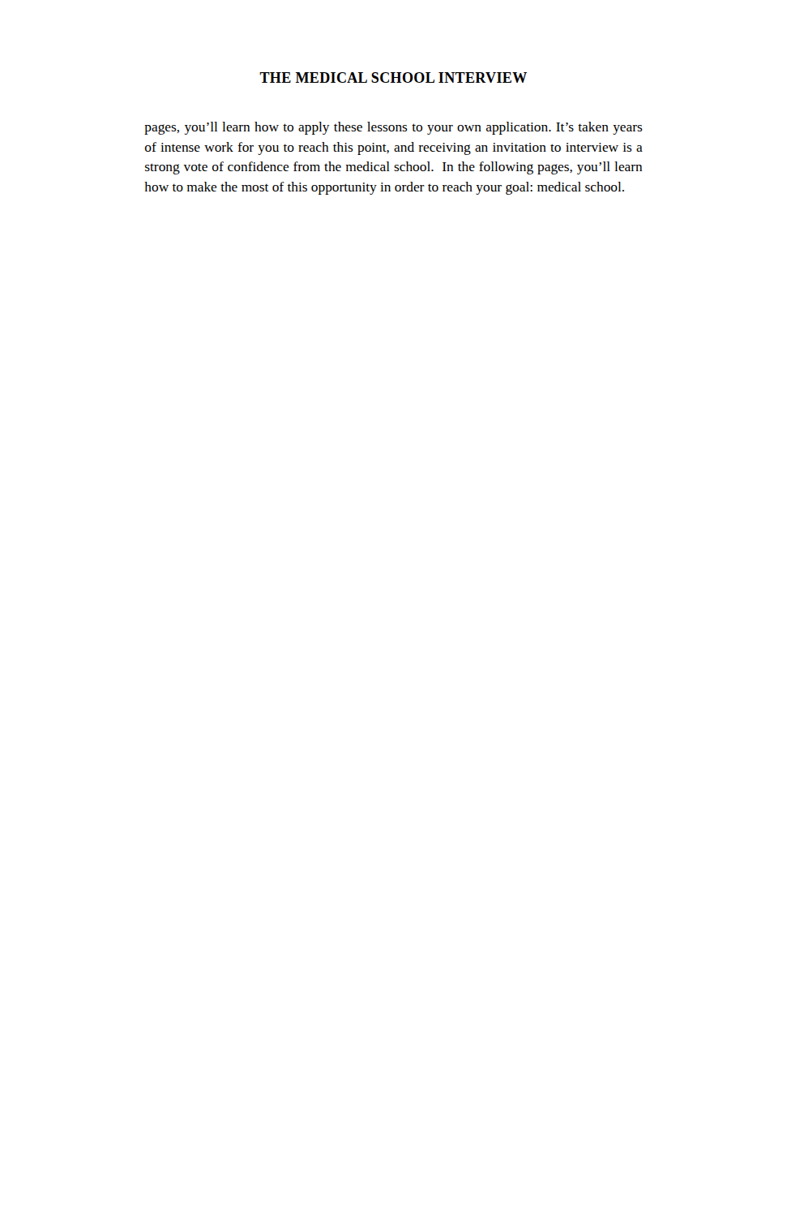THE MEDICAL SCHOOL INTERVIEW
pages, you’ll learn how to apply these lessons to your own application. It’s taken years of intense work for you to reach this point, and receiving an invitation to interview is a strong vote of confidence from the medical school. In the following pages, you’ll learn how to make the most of this opportunity in order to reach your goal: medical school.